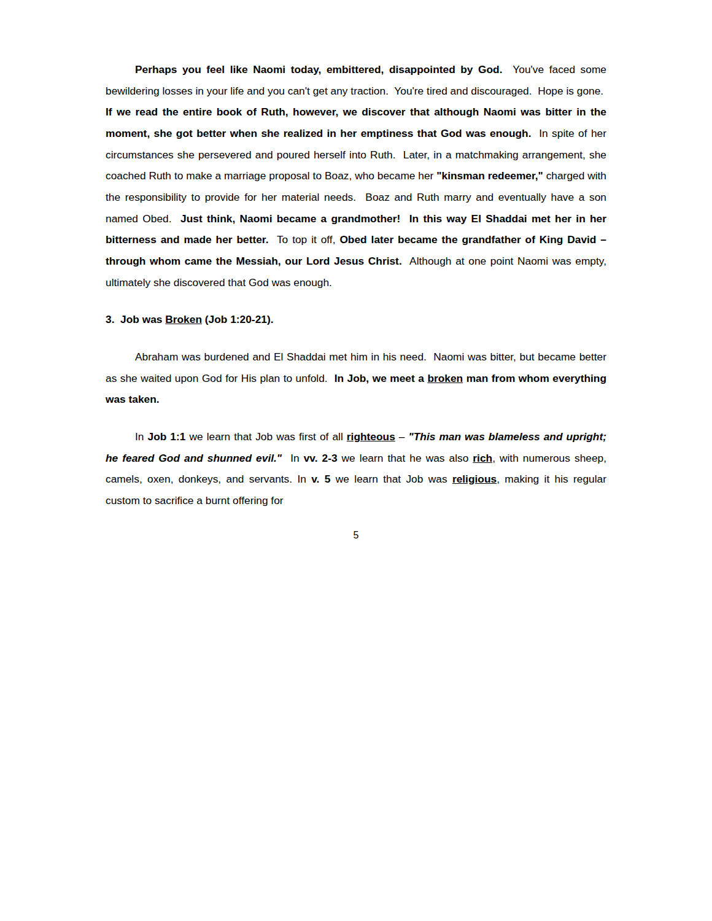Perhaps you feel like Naomi today, embittered, disappointed by God. You've faced some bewildering losses in your life and you can't get any traction. You're tired and discouraged. Hope is gone. If we read the entire book of Ruth, however, we discover that although Naomi was bitter in the moment, she got better when she realized in her emptiness that God was enough. In spite of her circumstances she persevered and poured herself into Ruth. Later, in a matchmaking arrangement, she coached Ruth to make a marriage proposal to Boaz, who became her "kinsman redeemer," charged with the responsibility to provide for her material needs. Boaz and Ruth marry and eventually have a son named Obed. Just think, Naomi became a grandmother! In this way El Shaddai met her in her bitterness and made her better. To top it off, Obed later became the grandfather of King David – through whom came the Messiah, our Lord Jesus Christ. Although at one point Naomi was empty, ultimately she discovered that God was enough.
3. Job was Broken (Job 1:20-21).
Abraham was burdened and El Shaddai met him in his need. Naomi was bitter, but became better as she waited upon God for His plan to unfold. In Job, we meet a broken man from whom everything was taken.
In Job 1:1 we learn that Job was first of all righteous – "This man was blameless and upright; he feared God and shunned evil." In vv. 2-3 we learn that he was also rich, with numerous sheep, camels, oxen, donkeys, and servants. In v. 5 we learn that Job was religious, making it his regular custom to sacrifice a burnt offering for
5